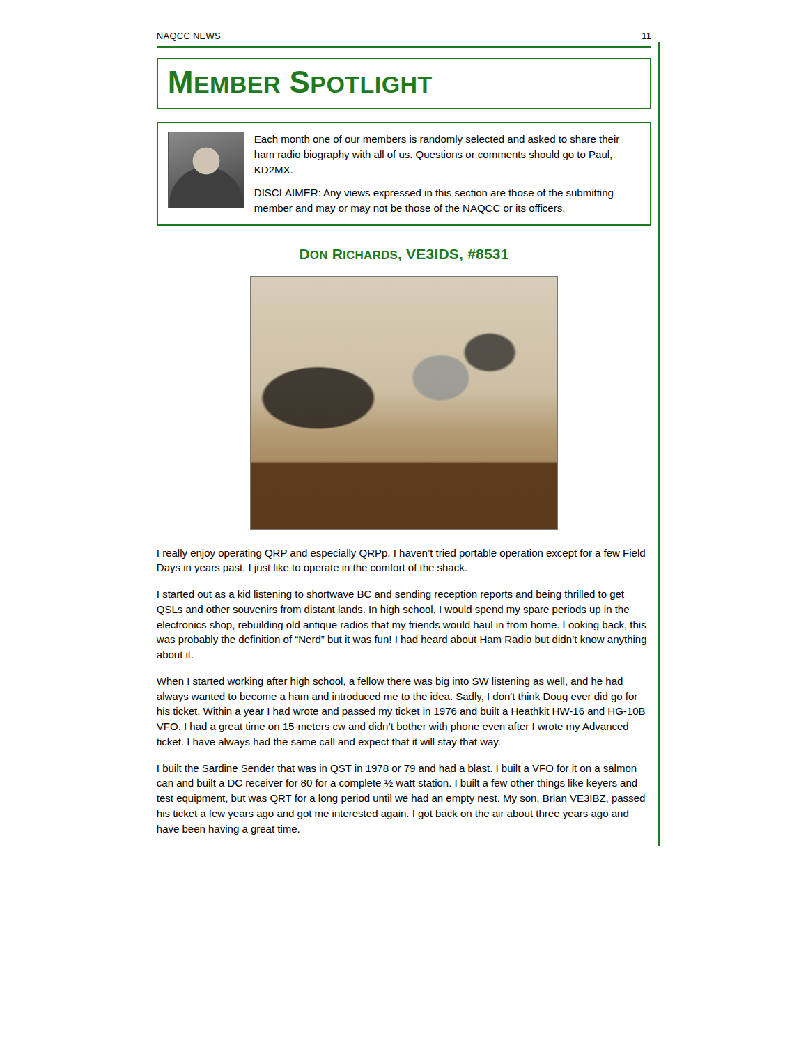NAQCC NEWS 11
MEMBER SPOTLIGHT
Each month one of our members is randomly selected and asked to share their ham radio biography with all of us. Questions or comments should go to Paul, KD2MX.
DISCLAIMER: Any views expressed in this section are those of the submitting member and may or may not be those of the NAQCC or its officers.
DON RICHARDS, VE3IDS, #8531
I really enjoy operating QRP and especially QRPp. I haven’t tried portable operation except for a few Field Days in years past. I just like to operate in the comfort of the shack.
I started out as a kid listening to shortwave BC and sending reception reports and being thrilled to get QSLs and other souvenirs from distant lands. In high school, I would spend my spare periods up in the electronics shop, rebuilding old antique radios that my friends would haul in from home. Looking back, this was probably the definition of “Nerd” but it was fun! I had heard about Ham Radio but didn’t know anything about it.
When I started working after high school, a fellow there was big into SW listening as well, and he had always wanted to become a ham and introduced me to the idea. Sadly, I don't think Doug ever did go for his ticket. Within a year I had wrote and passed my ticket in 1976 and built a Heathkit HW-16 and HG-10B VFO. I had a great time on 15-meters cw and didn’t bother with phone even after I wrote my Advanced ticket. I have always had the same call and expect that it will stay that way.
I built the Sardine Sender that was in QST in 1978 or 79 and had a blast. I built a VFO for it on a salmon can and built a DC receiver for 80 for a complete ½ watt station. I built a few other things like keyers and test equipment, but was QRT for a long period until we had an empty nest. My son, Brian VE3IBZ, passed his ticket a few years ago and got me interested again. I got back on the air about three years ago and have been having a great time.